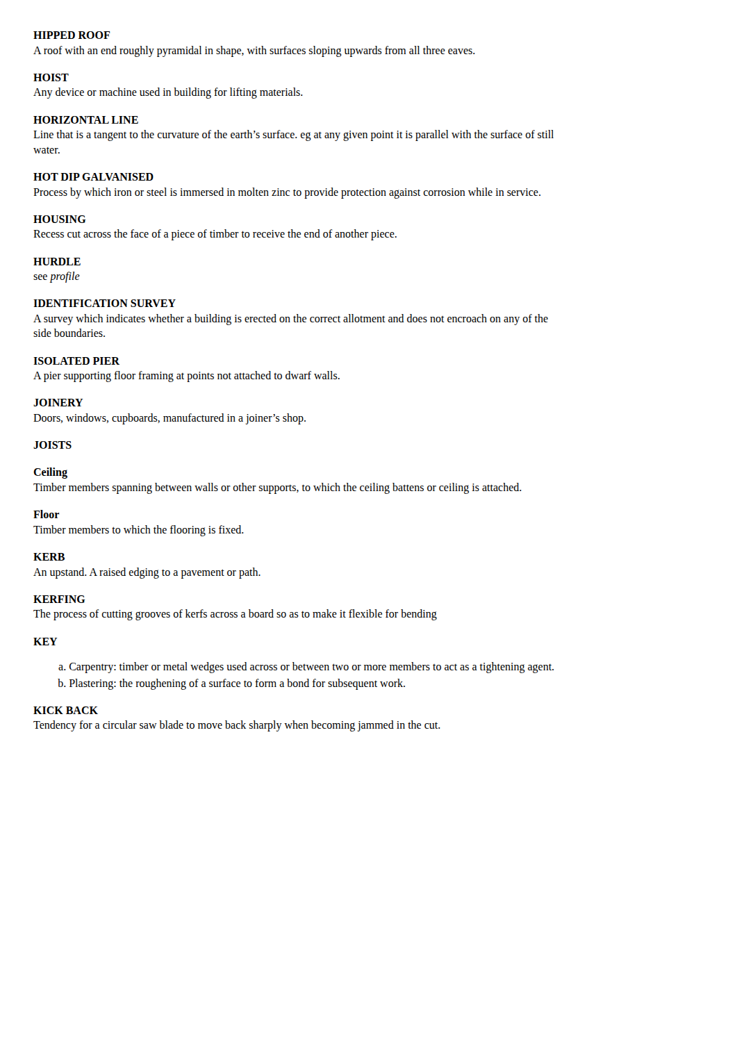Hipped Roof
A roof with an end roughly pyramidal in shape, with surfaces sloping upwards from all three eaves.
Hoist
Any device or machine used in building for lifting materials.
Horizontal Line
Line that is a tangent to the curvature of the earth’s surface. eg at any given point it is parallel with the surface of still water.
Hot Dip Galvanised
Process by which iron or steel is immersed in molten zinc to provide protection against corrosion while in service.
Housing
Recess cut across the face of a piece of timber to receive the end of another piece.
Hurdle
see profile
Identification Survey
A survey which indicates whether a building is erected on the correct allotment and does not encroach on any of the side boundaries.
Isolated Pier
A pier supporting floor framing at points not attached to dwarf walls.
Joinery
Doors, windows, cupboards, manufactured in a joiner’s shop.
Joists
Ceiling
Timber members spanning between walls or other supports, to which the ceiling battens or ceiling is attached.
Floor
Timber members to which the flooring is fixed.
Kerb
An upstand. A raised edging to a pavement or path.
Kerfing
The process of cutting grooves of kerfs across a board so as to make it flexible for bending
Key
Carpentry: timber or metal wedges used across or between two or more members to act as a tightening agent.
Plastering: the roughening of a surface to form a bond for subsequent work.
Kick Back
Tendency for a circular saw blade to move back sharply when becoming jammed in the cut.